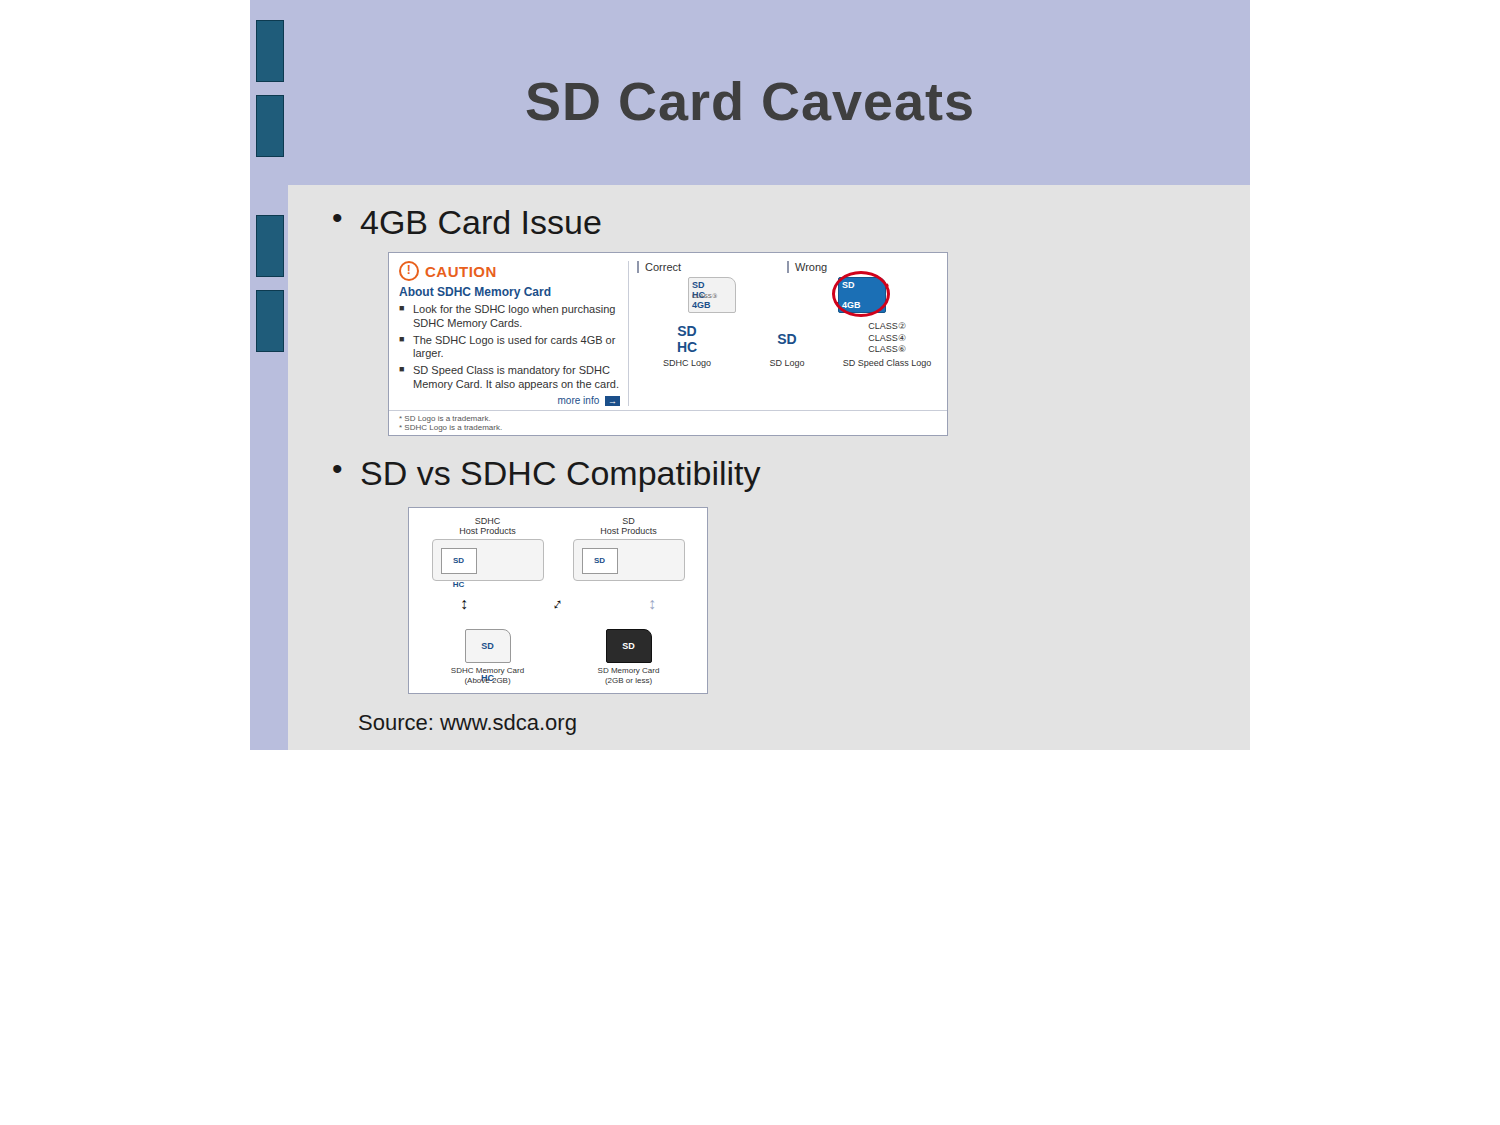SD Card Caveats
4GB Card Issue
!CAUTION
About SDHC Memory Card
Look for the SDHC logo when purchasing SDHC Memory Cards.
The SDHC Logo is used for cards 4GB or larger.
SD Speed Class is mandatory for SDHC Memory Card. It also appears on the card.
more info →
Correct
Wrong
SD
HC CLASS③ 4GB
SD 4GB
SD
HC
SD
CLASS②
CLASS④
CLASS⑥
SDHC Logo
SD Logo
SD Speed Class Logo
* SD Logo is a trademark.
* SDHC Logo is a trademark.
SD vs SDHC Compatibility
SDHC
Host Products
SD
HC
SD
Host Products
SD
↕
↕
↕
SD
HC
SDHC Memory Card
(Above 2GB)
SD
SD Memory Card
(2GB or less)
Source: www.sdca.org